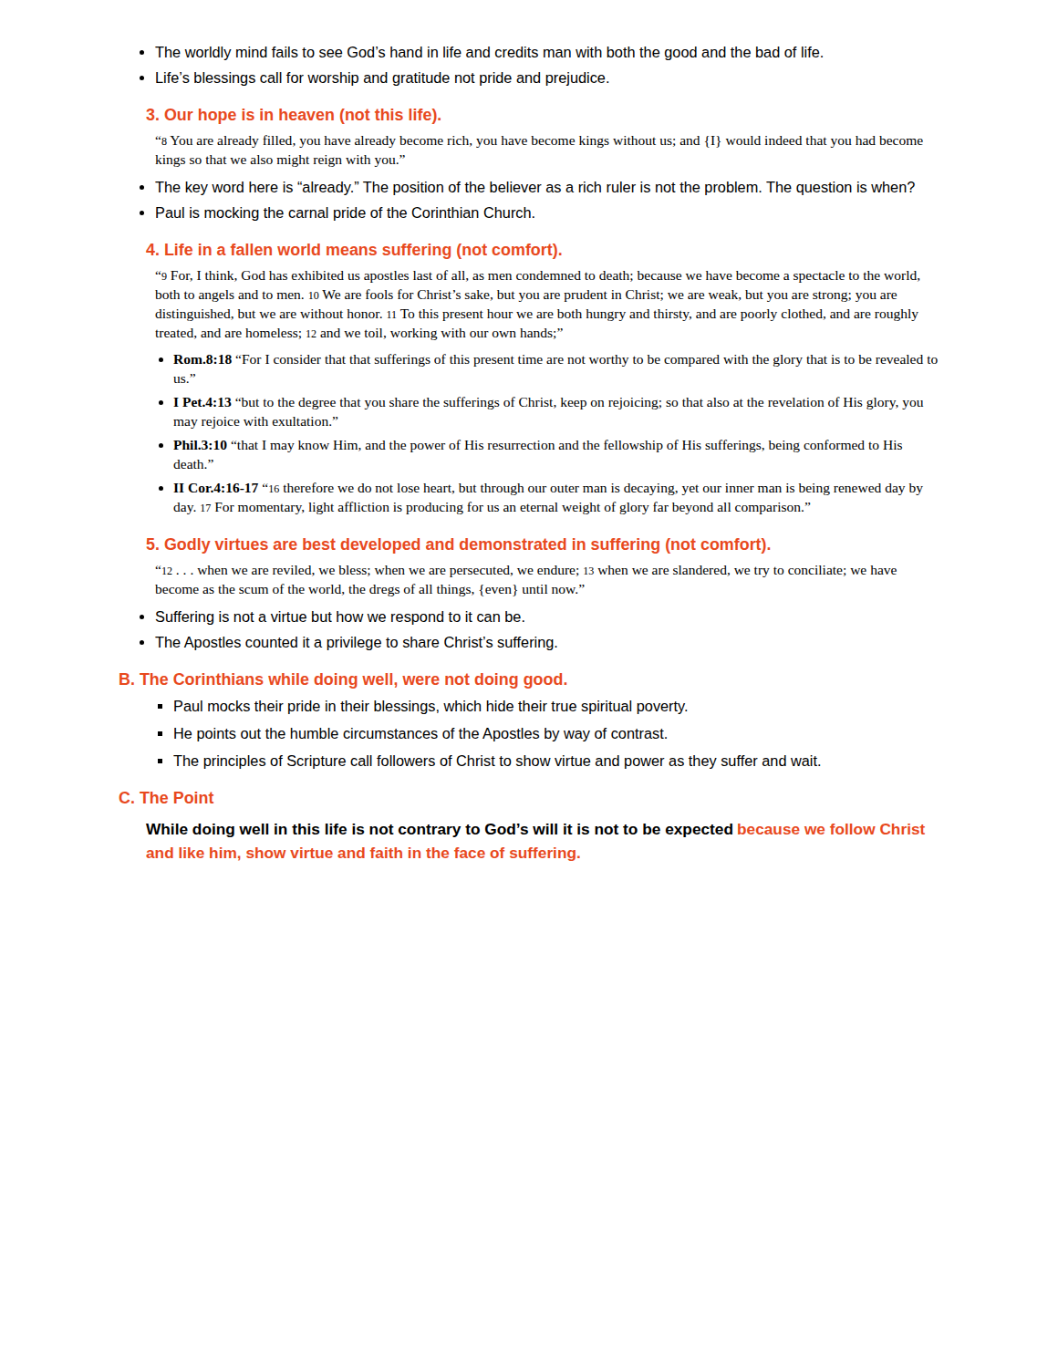The worldly mind fails to see God’s hand in life and credits man with both the good and the bad of life.
Life’s blessings call for worship and gratitude not pride and prejudice.
3. Our hope is in heaven (not this life).
“8 You are already filled, you have already become rich, you have become kings without us; and {I} would indeed that you had become kings so that we also might reign with you.”
The key word here is “already.” The position of the believer as a rich ruler is not the problem. The question is when?
Paul is mocking the carnal pride of the Corinthian Church.
4. Life in a fallen world means suffering (not comfort).
“9 For, I think, God has exhibited us apostles last of all, as men condemned to death; because we have become a spectacle to the world, both to angels and to men. 10 We are fools for Christ’s sake, but you are prudent in Christ; we are weak, but you are strong; you are distinguished, but we are without honor. 11 To this present hour we are both hungry and thirsty, and are poorly clothed, and are roughly treated, and are homeless; 12 and we toil, working with our own hands;”
Rom.8:18 “For I consider that that sufferings of this present time are not worthy to be compared with the glory that is to be revealed to us.”
I Pet.4:13 “but to the degree that you share the sufferings of Christ, keep on rejoicing; so that also at the revelation of His glory, you may rejoice with exultation.”
Phil.3:10 “that I may know Him, and the power of His resurrection and the fellowship of His sufferings, being conformed to His death.”
II Cor.4:16-17 “16 therefore we do not lose heart, but through our outer man is decaying, yet our inner man is being renewed day by day. 17 For momentary, light affliction is producing for us an eternal weight of glory far beyond all comparison.”
5. Godly virtues are best developed and demonstrated in suffering (not comfort).
“12 . . . when we are reviled, we bless; when we are persecuted, we endure; 13 when we are slandered, we try to conciliate; we have become as the scum of the world, the dregs of all things, {even} until now.”
Suffering is not a virtue but how we respond to it can be.
The Apostles counted it a privilege to share Christ’s suffering.
B. The Corinthians while doing well, were not doing good.
Paul mocks their pride in their blessings, which hide their true spiritual poverty.
He points out the humble circumstances of the Apostles by way of contrast.
The principles of Scripture call followers of Christ to show virtue and power as they suffer and wait.
C. The Point
While doing well in this life is not contrary to God’s will it is not to be expected because we follow Christ and like him, show virtue and faith in the face of suffering.